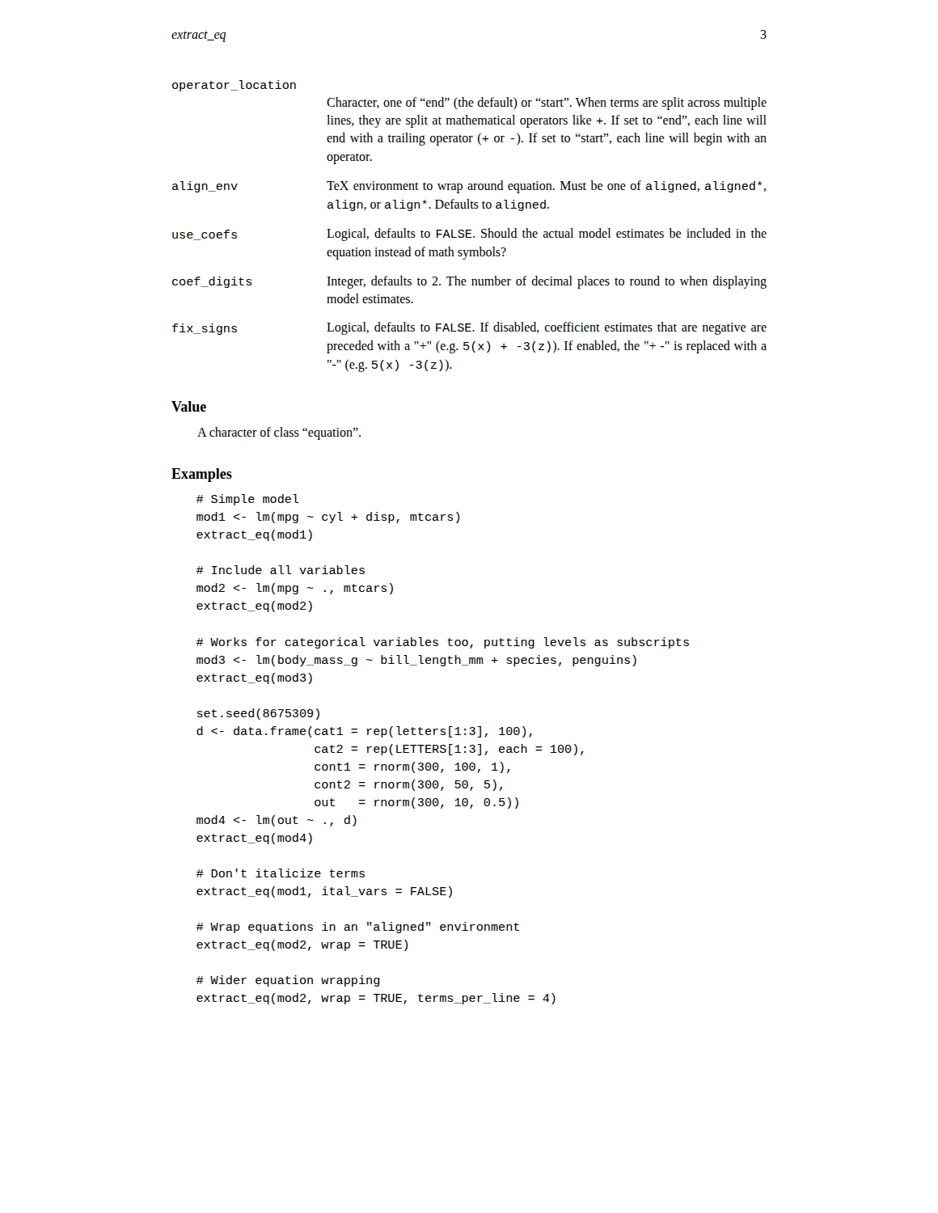extract_eq 3
operator_location
Character, one of “end” (the default) or “start”. When terms are split across multiple lines, they are split at mathematical operators like +. If set to “end”, each line will end with a trailing operator (+ or -). If set to “start”, each line will begin with an operator.
align_env
TeX environment to wrap around equation. Must be one of aligned, aligned*, align, or align*. Defaults to aligned.
use_coefs
Logical, defaults to FALSE. Should the actual model estimates be included in the equation instead of math symbols?
coef_digits
Integer, defaults to 2. The number of decimal places to round to when displaying model estimates.
fix_signs
Logical, defaults to FALSE. If disabled, coefficient estimates that are negative are preceded with a "+" (e.g. 5(x) + -3(z)). If enabled, the "+ -" is replaced with a "-" (e.g. 5(x) -3(z)).
Value
A character of class “equation”.
Examples
# Simple model
mod1 <- lm(mpg ~ cyl + disp, mtcars)
extract_eq(mod1)

# Include all variables
mod2 <- lm(mpg ~ ., mtcars)
extract_eq(mod2)

# Works for categorical variables too, putting levels as subscripts
mod3 <- lm(body_mass_g ~ bill_length_mm + species, penguins)
extract_eq(mod3)

set.seed(8675309)
d <- data.frame(cat1 = rep(letters[1:3], 100),
                cat2 = rep(LETTERS[1:3], each = 100),
                cont1 = rnorm(300, 100, 1),
                cont2 = rnorm(300, 50, 5),
                out   = rnorm(300, 10, 0.5))
mod4 <- lm(out ~ ., d)
extract_eq(mod4)

# Don't italicize terms
extract_eq(mod1, ital_vars = FALSE)

# Wrap equations in an "aligned" environment
extract_eq(mod2, wrap = TRUE)

# Wider equation wrapping
extract_eq(mod2, wrap = TRUE, terms_per_line = 4)